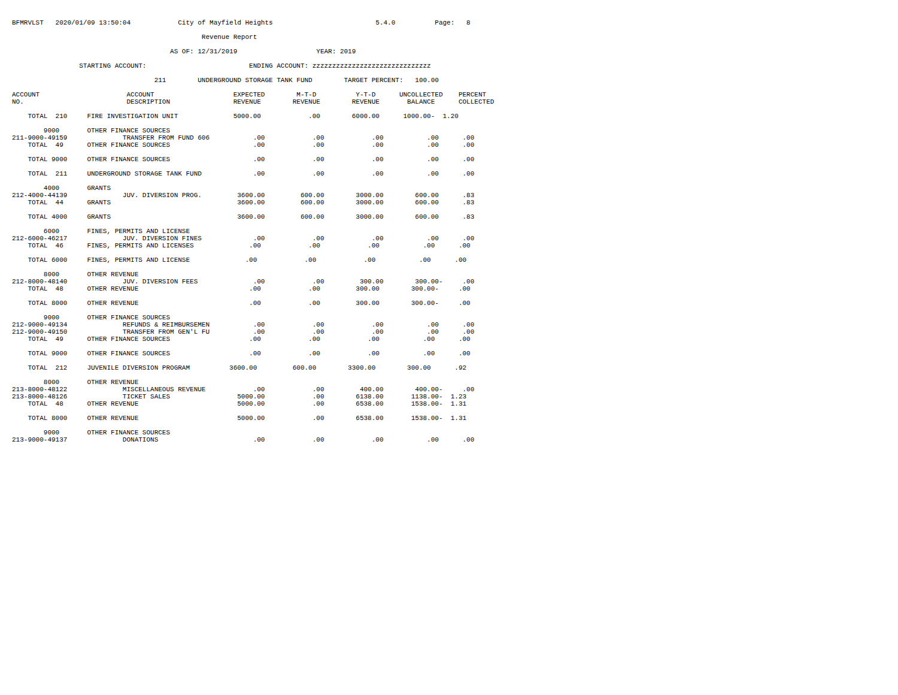BFMRVLST 2020/01/09 13:50:04 City of Mayfield Heights 5.4.0 Page: 8 Revenue Report AS OF: 12/31/2019 YEAR: 2019 STARTING ACCOUNT: ENDING ACCOUNT: zzzzzzzzzzzzzzzzzzzzzzzzzzzzzz 211 UNDERGROUND STORAGE TANK FUND TARGET PERCENT: 100.00 ACCOUNT ACCOUNT EXPECTED M-T-D Y-T-D UNCOLLECTED PERCENT NO. DESCRIPTION REVENUE REVENUE REVENUE BALANCE COLLECTED TOTAL 210 FIRE INVESTIGATION UNIT 5000.00 .00 6000.00 1000.00- 1.20 9000 OTHER FINANCE SOURCES 211-9000-49159 TRANSFER FROM FUND 606 .00 .00 .00 .00 .00 TOTAL 49 OTHER FINANCE SOURCES .00 .00 .00 .00 .00 TOTAL 9000 OTHER FINANCE SOURCES .00 .00 .00 .00 .00 TOTAL 211 UNDERGROUND STORAGE TANK FUND .00 .00 .00 .00 .00 4000 GRANTS 212-4000-44139 JUV. DIVERSION PROG. 3600.00 600.00 3000.00 600.00 .83 TOTAL 44 GRANTS 3600.00 600.00 3000.00 600.00 .83 TOTAL 4000 GRANTS 3600.00 600.00 3000.00 600.00 .83 6000 FINES, PERMITS AND LICENSE 212-6000-46217 JUV. DIVERSION FINES .00 .00 .00 .00 .00 TOTAL 46 FINES, PERMITS AND LICENSES .00 .00 .00 .00 .00 TOTAL 6000 FINES, PERMITS AND LICENSE .00 .00 .00 .00 .00 8000 OTHER REVENUE 212-8000-48140 JUV. DIVERSION FEES .00 .00 300.00 300.00- .00 TOTAL 48 OTHER REVENUE .00 .00 300.00 300.00- .00 TOTAL 8000 OTHER REVENUE .00 .00 300.00 300.00- .00 9000 OTHER FINANCE SOURCES 212-9000-49134 REFUNDS & REIMBURSEMEN .00 .00 .00 .00 .00 212-9000-49150 TRANSFER FROM GEN'L FU .00 .00 .00 .00 .00 TOTAL 49 OTHER FINANCE SOURCES .00 .00 .00 .00 .00 TOTAL 9000 OTHER FINANCE SOURCES .00 .00 .00 .00 .00 TOTAL 212 JUVENILE DIVERSION PROGRAM 3600.00 600.00 3300.00 300.00 .92 8000 OTHER REVENUE 213-8000-48122 MISCELLANEOUS REVENUE .00 .00 400.00 400.00- .00 213-8000-48126 TICKET SALES 5000.00 .00 6138.00 1138.00- 1.23 TOTAL 48 OTHER REVENUE 5000.00 .00 6538.00 1538.00- 1.31 TOTAL 8000 OTHER REVENUE 5000.00 .00 6538.00 1538.00- 1.31 9000 OTHER FINANCE SOURCES 213-9000-49137 DONATIONS .00 .00 .00 .00 .00